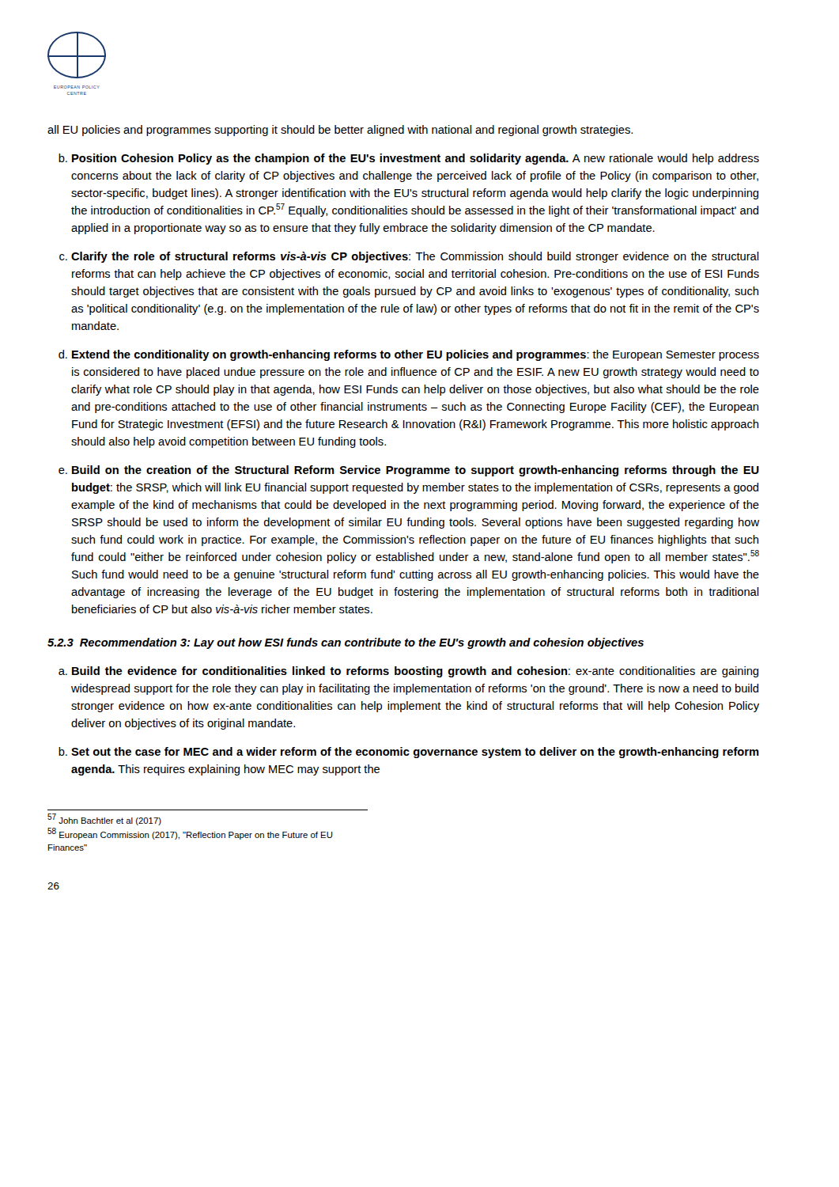EUROPEAN POLICY CENTRE
all EU policies and programmes supporting it should be better aligned with national and regional growth strategies.
Position Cohesion Policy as the champion of the EU's investment and solidarity agenda. A new rationale would help address concerns about the lack of clarity of CP objectives and challenge the perceived lack of profile of the Policy (in comparison to other, sector-specific, budget lines). A stronger identification with the EU's structural reform agenda would help clarify the logic underpinning the introduction of conditionalities in CP.57 Equally, conditionalities should be assessed in the light of their 'transformational impact' and applied in a proportionate way so as to ensure that they fully embrace the solidarity dimension of the CP mandate.
Clarify the role of structural reforms vis-à-vis CP objectives: The Commission should build stronger evidence on the structural reforms that can help achieve the CP objectives of economic, social and territorial cohesion. Pre-conditions on the use of ESI Funds should target objectives that are consistent with the goals pursued by CP and avoid links to 'exogenous' types of conditionality, such as 'political conditionality' (e.g. on the implementation of the rule of law) or other types of reforms that do not fit in the remit of the CP's mandate.
Extend the conditionality on growth-enhancing reforms to other EU policies and programmes: the European Semester process is considered to have placed undue pressure on the role and influence of CP and the ESIF. A new EU growth strategy would need to clarify what role CP should play in that agenda, how ESI Funds can help deliver on those objectives, but also what should be the role and pre-conditions attached to the use of other financial instruments – such as the Connecting Europe Facility (CEF), the European Fund for Strategic Investment (EFSI) and the future Research & Innovation (R&I) Framework Programme. This more holistic approach should also help avoid competition between EU funding tools.
Build on the creation of the Structural Reform Service Programme to support growth-enhancing reforms through the EU budget: the SRSP, which will link EU financial support requested by member states to the implementation of CSRs, represents a good example of the kind of mechanisms that could be developed in the next programming period. Moving forward, the experience of the SRSP should be used to inform the development of similar EU funding tools. Several options have been suggested regarding how such fund could work in practice. For example, the Commission's reflection paper on the future of EU finances highlights that such fund could "either be reinforced under cohesion policy or established under a new, stand-alone fund open to all member states".58 Such fund would need to be a genuine 'structural reform fund' cutting across all EU growth-enhancing policies. This would have the advantage of increasing the leverage of the EU budget in fostering the implementation of structural reforms both in traditional beneficiaries of CP but also vis-à-vis richer member states.
5.2.3 Recommendation 3: Lay out how ESI funds can contribute to the EU's growth and cohesion objectives
Build the evidence for conditionalities linked to reforms boosting growth and cohesion: ex-ante conditionalities are gaining widespread support for the role they can play in facilitating the implementation of reforms 'on the ground'. There is now a need to build stronger evidence on how ex-ante conditionalities can help implement the kind of structural reforms that will help Cohesion Policy deliver on objectives of its original mandate.
Set out the case for MEC and a wider reform of the economic governance system to deliver on the growth-enhancing reform agenda. This requires explaining how MEC may support the
57 John Bachtler et al (2017)
58 European Commission (2017), "Reflection Paper on the Future of EU Finances"
26